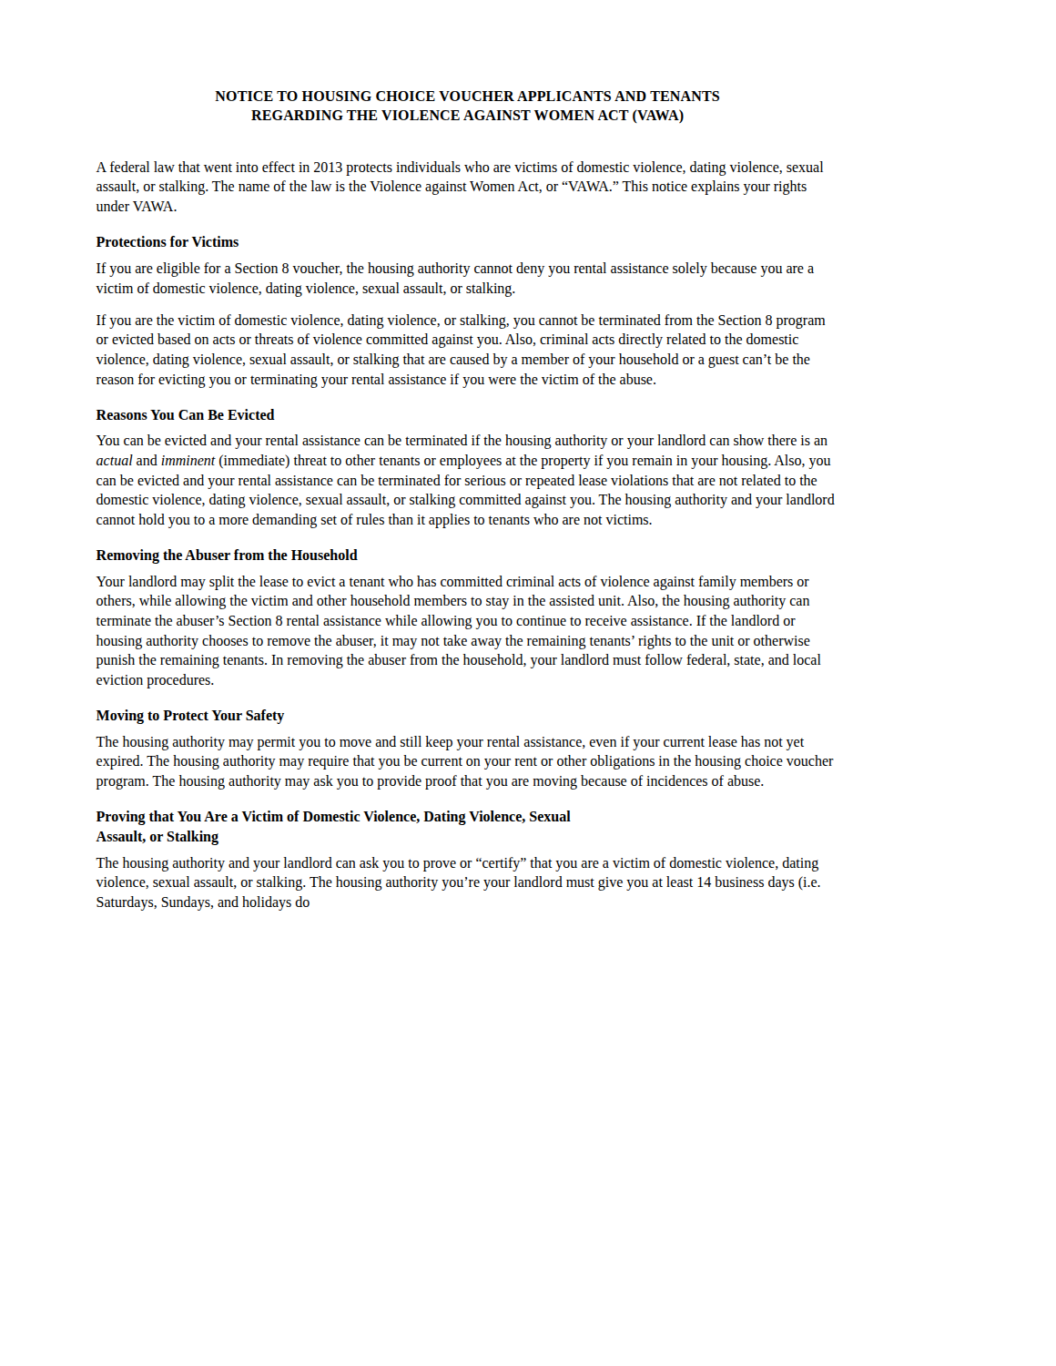Notice to Housing Choice Voucher Applicants and Tenants
Regarding the Violence Against Women Act (VAWA)
A federal law that went into effect in 2013 protects individuals who are victims of domestic violence, dating violence, sexual assault, or stalking. The name of the law is the Violence against Women Act, or “VAWA.” This notice explains your rights under VAWA.
Protections for Victims
If you are eligible for a Section 8 voucher, the housing authority cannot deny you rental assistance solely because you are a victim of domestic violence, dating violence, sexual assault, or stalking.
If you are the victim of domestic violence, dating violence, or stalking, you cannot be terminated from the Section 8 program or evicted based on acts or threats of violence committed against you. Also, criminal acts directly related to the domestic violence, dating violence, sexual assault, or stalking that are caused by a member of your household or a guest can’t be the reason for evicting you or terminating your rental assistance if you were the victim of the abuse.
Reasons You Can Be Evicted
You can be evicted and your rental assistance can be terminated if the housing authority or your landlord can show there is an actual and imminent (immediate) threat to other tenants or employees at the property if you remain in your housing. Also, you can be evicted and your rental assistance can be terminated for serious or repeated lease violations that are not related to the domestic violence, dating violence, sexual assault, or stalking committed against you. The housing authority and your landlord cannot hold you to a more demanding set of rules than it applies to tenants who are not victims.
Removing the Abuser from the Household
Your landlord may split the lease to evict a tenant who has committed criminal acts of violence against family members or others, while allowing the victim and other household members to stay in the assisted unit. Also, the housing authority can terminate the abuser’s Section 8 rental assistance while allowing you to continue to receive assistance. If the landlord or housing authority chooses to remove the abuser, it may not take away the remaining tenants’ rights to the unit or otherwise punish the remaining tenants. In removing the abuser from the household, your landlord must follow federal, state, and local eviction procedures.
Moving to Protect Your Safety
The housing authority may permit you to move and still keep your rental assistance, even if your current lease has not yet expired. The housing authority may require that you be current on your rent or other obligations in the housing choice voucher program. The housing authority may ask you to provide proof that you are moving because of incidences of abuse.
Proving that You Are a Victim of Domestic Violence, Dating Violence, Sexual
Assault, or Stalking
The housing authority and your landlord can ask you to prove or “certify” that you are a victim of domestic violence, dating violence, sexual assault, or stalking. The housing authority you’re your landlord must give you at least 14 business days (i.e. Saturdays, Sundays, and holidays do